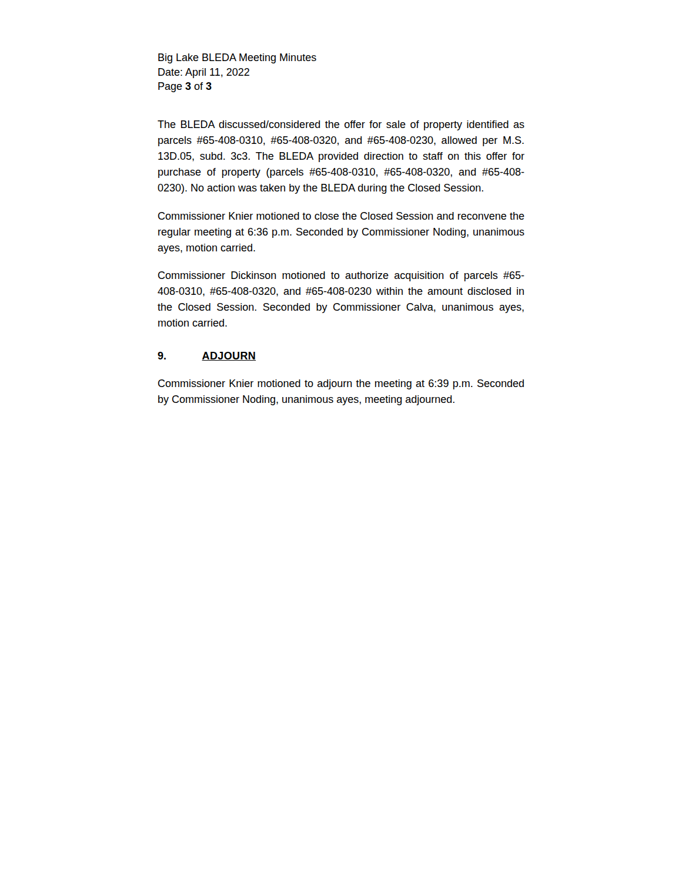Big Lake BLEDA Meeting Minutes
Date: April 11, 2022
Page 3 of 3
The BLEDA discussed/considered the offer for sale of property identified as parcels #65-408-0310, #65-408-0320, and #65-408-0230, allowed per M.S. 13D.05, subd. 3c3. The BLEDA provided direction to staff on this offer for purchase of property (parcels #65-408-0310, #65-408-0320, and #65-408-0230). No action was taken by the BLEDA during the Closed Session.
Commissioner Knier motioned to close the Closed Session and reconvene the regular meeting at 6:36 p.m. Seconded by Commissioner Noding, unanimous ayes, motion carried.
Commissioner Dickinson motioned to authorize acquisition of parcels #65-408-0310, #65-408-0320, and #65-408-0230 within the amount disclosed in the Closed Session. Seconded by Commissioner Calva, unanimous ayes, motion carried.
9. ADJOURN
Commissioner Knier motioned to adjourn the meeting at 6:39 p.m. Seconded by Commissioner Noding, unanimous ayes, meeting adjourned.